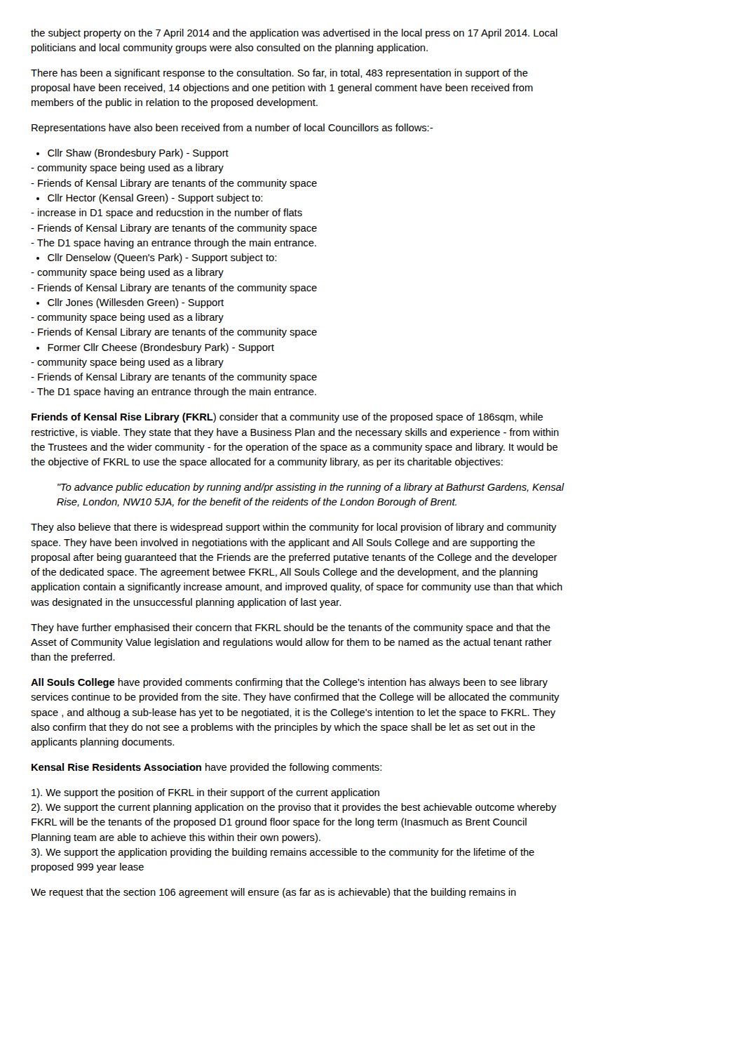the subject property on the 7 April 2014 and the application was advertised in the local press on 17 April 2014. Local politicians and local community groups were also consulted on the planning application.
There has been a significant response to the consultation. So far, in total, 483 representation in support of the proposal have been received, 14 objections and one petition with 1 general comment have been received from members of the public in relation to the proposed development.
Representations have also been received from a number of local Councillors as follows:-
Cllr Shaw (Brondesbury Park) - Support
- community space being used as a library
- Friends of Kensal Library are tenants of the community space
Cllr Hector (Kensal Green) - Support subject to:
- increase in D1 space and reducstion in the number of flats
- Friends of Kensal Library are tenants of the community space
- The D1 space having an entrance through the main entrance.
Cllr Denselow (Queen's Park) - Support subject to:
- community space being used as a library
- Friends of Kensal Library are tenants of the community space
Cllr Jones (Willesden Green) - Support
- community space being used as a library
- Friends of Kensal Library are tenants of the community space
Former Cllr Cheese (Brondesbury Park) - Support
- community space being used as a library
- Friends of Kensal Library are tenants of the community space
- The D1 space having an entrance through the main entrance.
Friends of Kensal Rise Library (FKRL) consider that a community use of the proposed space of 186sqm, while restrictive, is viable. They state that they have a Business Plan and the necessary skills and experience - from within the Trustees and the wider community - for the operation of the space as a community space and library. It would be the objective of FKRL to use the space allocated for a community library, as per its charitable objectives:
"To advance public education by running and/pr assisting in the running of a library at Bathurst Gardens, Kensal Rise, London, NW10 5JA, for the benefit of the reidents of the London Borough of Brent.
They also believe that there is widespread support within the community for local provision of library and community space. They have been involved in negotiations with the applicant and All Souls College and are supporting the proposal after being guaranteed that the Friends are the preferred putative tenants of the College and the developer of the dedicated space. The agreement betwee FKRL, All Souls College and the development, and the planning application contain a significantly increase amount, and improved quality, of space for community use than that which was designated in the unsuccessful planning application of last year.
They have further emphasised their concern that FKRL should be the tenants of the community space and that the Asset of Community Value legislation and regulations would allow for them to be named as the actual tenant rather than the preferred.
All Souls College have provided comments confirming that the College's intention has always been to see library services continue to be provided from the site. They have confirmed that the College will be allocated the community space , and althoug a sub-lease has yet to be negotiated, it is the College's intention to let the space to FKRL. They also confirm that they do not see a problems with the principles by which the space shall be let as set out in the applicants planning documents.
Kensal Rise Residents Association have provided the following comments:
1). We support the position of FKRL in their support of the current application
2). We support the current planning application on the proviso that it provides the best achievable outcome whereby FKRL will be the tenants of the proposed D1 ground floor space for the long term (Inasmuch as Brent Council Planning team are able to achieve this within their own powers).
3). We support the application providing the building remains accessible to the community for the lifetime of the proposed 999 year lease
We request that the section 106 agreement will ensure (as far as is achievable) that the building remains in